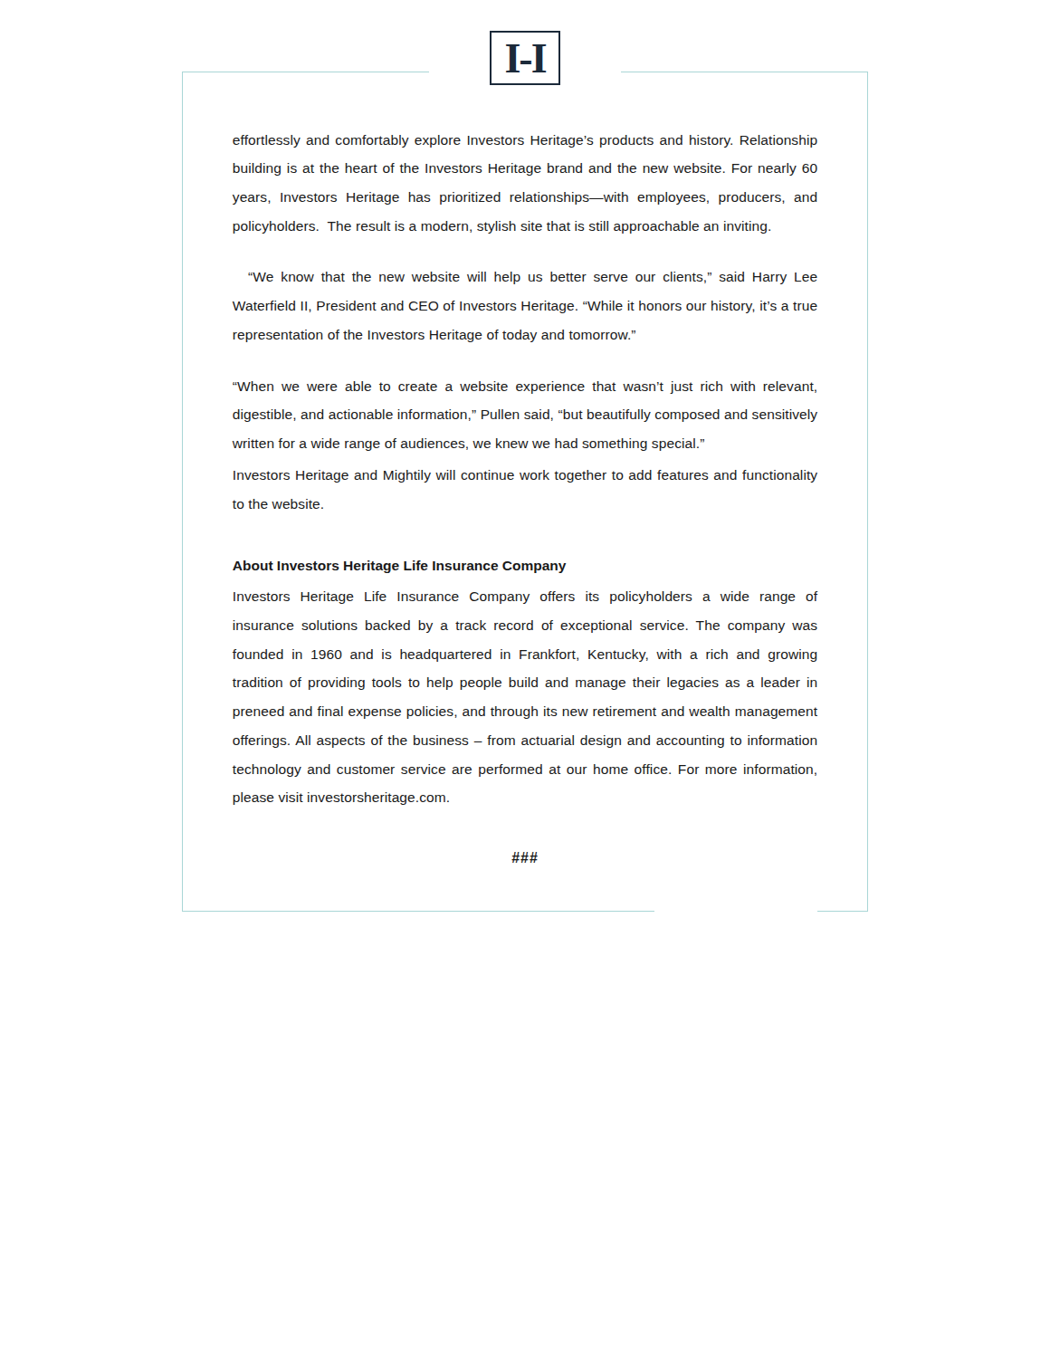I-I
effortlessly and comfortably explore Investors Heritage’s products and history. Relationship building is at the heart of the Investors Heritage brand and the new website. For nearly 60 years, Investors Heritage has prioritized relationships—with employees, producers, and policyholders. The result is a modern, stylish site that is still approachable an inviting.
“We know that the new website will help us better serve our clients,” said Harry Lee Waterfield II, President and CEO of Investors Heritage. “While it honors our history, it’s a true representation of the Investors Heritage of today and tomorrow.”
“When we were able to create a website experience that wasn’t just rich with relevant, digestible, and actionable information,” Pullen said, “but beautifully composed and sensitively written for a wide range of audiences, we knew we had something special.”
Investors Heritage and Mightily will continue work together to add features and functionality to the website.
About Investors Heritage Life Insurance Company
Investors Heritage Life Insurance Company offers its policyholders a wide range of insurance solutions backed by a track record of exceptional service. The company was founded in 1960 and is headquartered in Frankfort, Kentucky, with a rich and growing tradition of providing tools to help people build and manage their legacies as a leader in preneed and final expense policies, and through its new retirement and wealth management offerings. All aspects of the business – from actuarial design and accounting to information technology and customer service are performed at our home office. For more information, please visit investorsheritage.com.
###